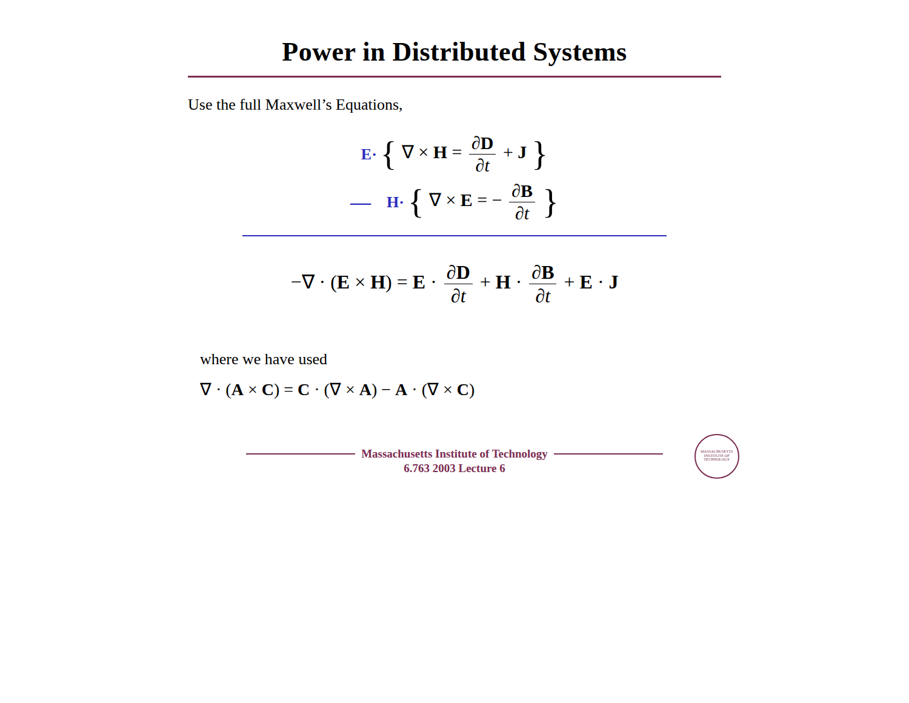Power in Distributed Systems
Use the full Maxwell’s Equations,
E· { ∇ × H = ∂D∂t + J }
— H· { ∇ × E = − ∂B∂t }
−∇ · (E × H) = E · ∂D∂t + H · ∂B∂t + E · J
where we have used
∇ · (A × C) = C · (∇ × A) − A · (∇ × C)
Massachusetts Institute of Technology
6.763 2003 Lecture 6
MASSACHUSETTS
INSTITUTE OF
TECHNOLOGY